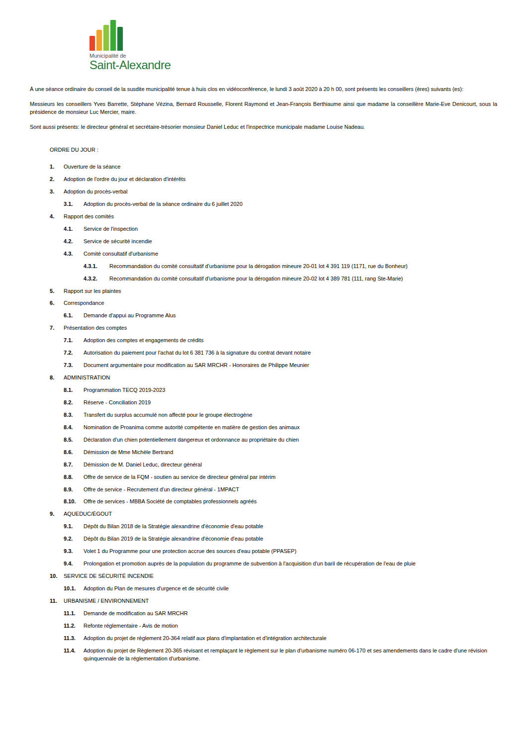Municipalité de
Saint-Alexandre
À une séance ordinaire du conseil de la susdite municipalité tenue à huis clos en vidéoconférence, le lundi 3 août 2020 à 20 h 00, sont présents les conseillers (ères) suivants (es):
Messieurs les conseillers Yves Barrette, Stéphane Vézina, Bernard Rousselle, Florent Raymond et Jean-François Berthiaume ainsi que madame la conseillère Marie-Eve Denicourt, sous la présidence de monsieur Luc Mercier, maire.
Sont aussi présents: le directeur général et secrétaire-trésorier monsieur Daniel Leduc et l'inspectrice municipale madame Louise Nadeau.
ORDRE DU JOUR :
Ouverture de la séance
Adoption de l'ordre du jour et déclaration d'intérêts
Adoption du procès-verbal
Adoption du procès-verbal de la séance ordinaire du 6 juillet 2020
Rapport des comités
Service de l'inspection
Service de sécurité incendie
Comité consultatif d'urbanisme
Recommandation du comité consultatif d'urbanisme pour la dérogation mineure 20-01 lot 4 391 119 (1171, rue du Bonheur)
Recommandation du comité consultatif d'urbanisme pour la dérogation mineure 20-02 lot 4 389 781 (111, rang Ste-Marie)
Rapport sur les plaintes
Correspondance
Demande d'appui au Programme Alus
Présentation des comptes
Adoption des comptes et engagements de crédits
Autorisation du paiement pour l'achat du lot 6 381 736 à la signature du contrat devant notaire
Document argumentaire pour modification au SAR MRCHR - Honoraires de Philippe Meunier
ADMINISTRATION
Programmation TECQ 2019-2023
Réserve - Conciliation 2019
Transfert du surplus accumulé non affecté pour le groupe électrogène
Nomination de Proanima comme autorité compétente en matière de gestion des animaux
Déclaration d'un chien potentiellement dangereux et ordonnance au propriétaire du chien
Démission de Mme Michèle Bertrand
Démission de M. Daniel Leduc, directeur général
Offre de service de la FQM - soutien au service de directeur général par intérim
Offre de service - Recrutement d'un directeur général - 1MPACT
Offre de services - MBBA Société de comptables professionnels agréés
AQUEDUC/ÉGOUT
Dépôt du Bilan 2018 de la Stratégie alexandrine d'économie d'eau potable
Dépôt du Bilan 2019 de la Stratégie alexandrine d'économie d'eau potable
Volet 1 du Programme pour une protection accrue des sources d'eau potable (PPASEP)
Prolongation et promotion auprès de la population du programme de subvention à l'acquisition d'un baril de récupération de l'eau de pluie
SERVICE DE SÉCURITÉ INCENDIE
Adoption du Plan de mesures d'urgence et de sécurité civile
URBANISME / ENVIRONNEMENT
Demande de modification au SAR MRCHR
Refonte réglementaire - Avis de motion
Adoption du projet de règlement 20-364 relatif aux plans d'implantation et d'intégration architecturale
Adoption du projet de Règlement 20-365 révisant et remplaçant le règlement sur le plan d'urbanisme numéro 06-170 et ses amendements dans le cadre d'une révision quinquennale de la réglementation d'urbanisme.